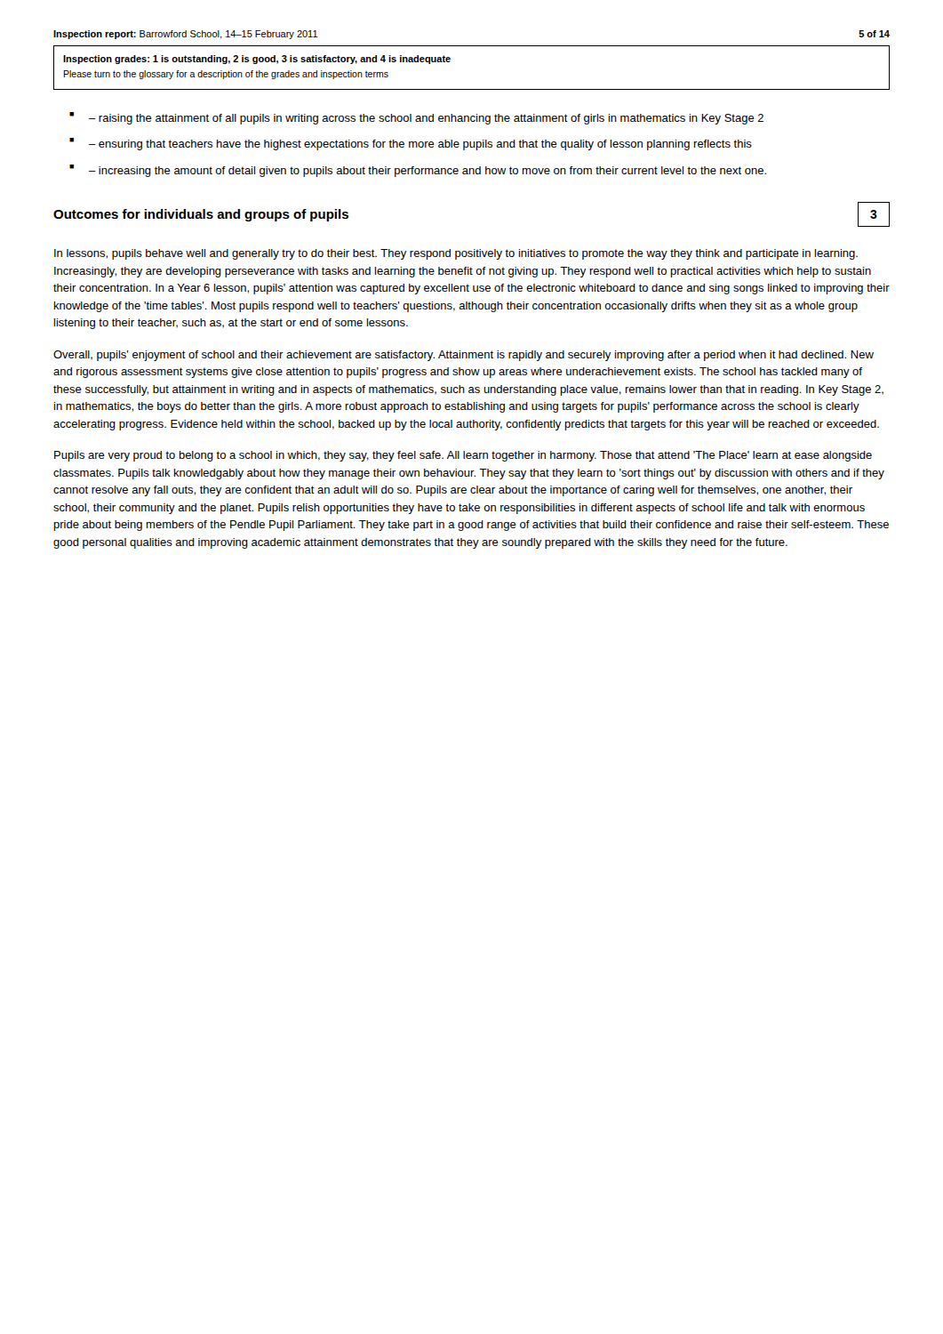Inspection report: Barrowford School, 14–15 February 2011
5 of 14
Inspection grades: 1 is outstanding, 2 is good, 3 is satisfactory, and 4 is inadequate
Please turn to the glossary for a description of the grades and inspection terms
– raising the attainment of all pupils in writing across the school and enhancing the attainment of girls in mathematics in Key Stage 2
– ensuring that teachers have the highest expectations for the more able pupils and that the quality of lesson planning reflects this
– increasing the amount of detail given to pupils about their performance and how to move on from their current level to the next one.
Outcomes for individuals and groups of pupils
3
In lessons, pupils behave well and generally try to do their best. They respond positively to initiatives to promote the way they think and participate in learning. Increasingly, they are developing perseverance with tasks and learning the benefit of not giving up. They respond well to practical activities which help to sustain their concentration. In a Year 6 lesson, pupils' attention was captured by excellent use of the electronic whiteboard to dance and sing songs linked to improving their knowledge of the 'time tables'. Most pupils respond well to teachers' questions, although their concentration occasionally drifts when they sit as a whole group listening to their teacher, such as, at the start or end of some lessons.
Overall, pupils' enjoyment of school and their achievement are satisfactory. Attainment is rapidly and securely improving after a period when it had declined. New and rigorous assessment systems give close attention to pupils' progress and show up areas where underachievement exists. The school has tackled many of these successfully, but attainment in writing and in aspects of mathematics, such as understanding place value, remains lower than that in reading. In Key Stage 2, in mathematics, the boys do better than the girls. A more robust approach to establishing and using targets for pupils' performance across the school is clearly accelerating progress. Evidence held within the school, backed up by the local authority, confidently predicts that targets for this year will be reached or exceeded.
Pupils are very proud to belong to a school in which, they say, they feel safe. All learn together in harmony. Those that attend 'The Place' learn at ease alongside classmates. Pupils talk knowledgably about how they manage their own behaviour. They say that they learn to 'sort things out' by discussion with others and if they cannot resolve any fall outs, they are confident that an adult will do so. Pupils are clear about the importance of caring well for themselves, one another, their school, their community and the planet. Pupils relish opportunities they have to take on responsibilities in different aspects of school life and talk with enormous pride about being members of the Pendle Pupil Parliament. They take part in a good range of activities that build their confidence and raise their self-esteem. These good personal qualities and improving academic attainment demonstrates that they are soundly prepared with the skills they need for the future.